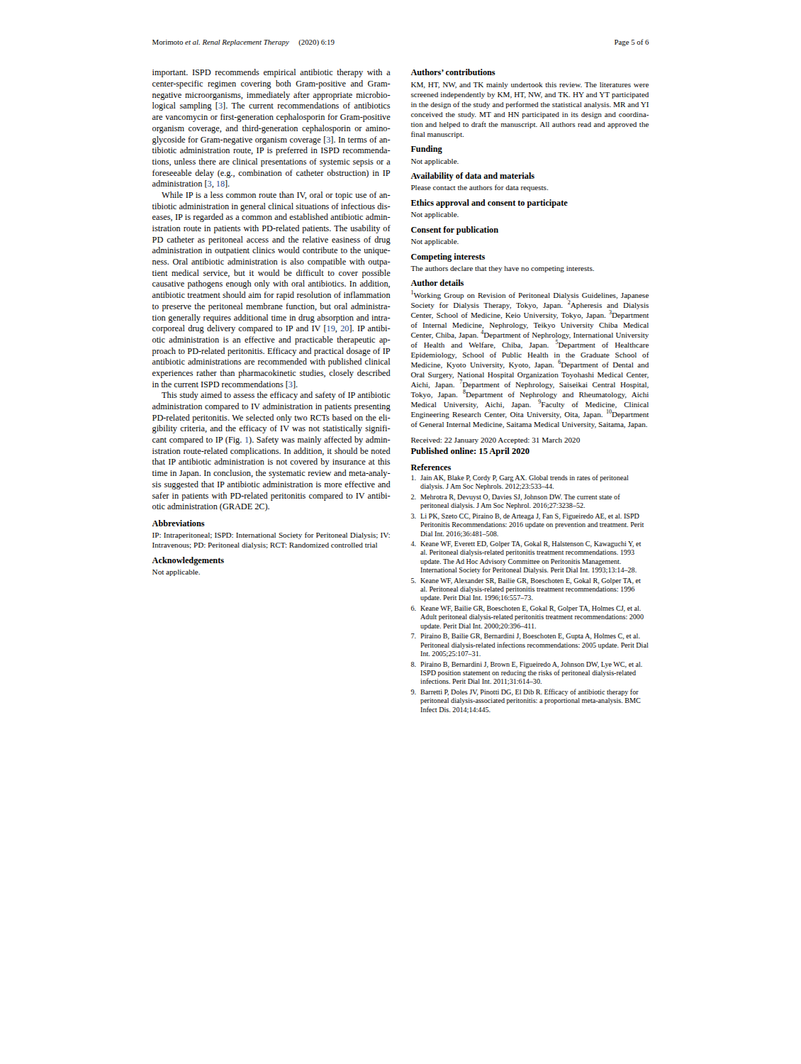Morimoto et al. Renal Replacement Therapy (2020) 6:19
Page 5 of 6
important. ISPD recommends empirical antibiotic therapy with a center-specific regimen covering both Gram-positive and Gram-negative microorganisms, immediately after appropriate microbiological sampling [3]. The current recommendations of antibiotics are vancomycin or first-generation cephalosporin for Gram-positive organism coverage, and third-generation cephalosporin or aminoglycoside for Gram-negative organism coverage [3]. In terms of antibiotic administration route, IP is preferred in ISPD recommendations, unless there are clinical presentations of systemic sepsis or a foreseeable delay (e.g., combination of catheter obstruction) in IP administration [3, 18].
While IP is a less common route than IV, oral or topic use of antibiotic administration in general clinical situations of infectious diseases, IP is regarded as a common and established antibiotic administration route in patients with PD-related patients. The usability of PD catheter as peritoneal access and the relative easiness of drug administration in outpatient clinics would contribute to the uniqueness. Oral antibiotic administration is also compatible with outpatient medical service, but it would be difficult to cover possible causative pathogens enough only with oral antibiotics. In addition, antibiotic treatment should aim for rapid resolution of inflammation to preserve the peritoneal membrane function, but oral administration generally requires additional time in drug absorption and intracorporeal drug delivery compared to IP and IV [19, 20]. IP antibiotic administration is an effective and practicable therapeutic approach to PD-related peritonitis. Efficacy and practical dosage of IP antibiotic administrations are recommended with published clinical experiences rather than pharmacokinetic studies, closely described in the current ISPD recommendations [3].
This study aimed to assess the efficacy and safety of IP antibiotic administration compared to IV administration in patients presenting PD-related peritonitis. We selected only two RCTs based on the eligibility criteria, and the efficacy of IV was not statistically significant compared to IP (Fig. 1). Safety was mainly affected by administration route-related complications. In addition, it should be noted that IP antibiotic administration is not covered by insurance at this time in Japan. In conclusion, the systematic review and meta-analysis suggested that IP antibiotic administration is more effective and safer in patients with PD-related peritonitis compared to IV antibiotic administration (GRADE 2C).
Abbreviations
IP: Intraperitoneal; ISPD: International Society for Peritoneal Dialysis; IV: Intravenous; PD: Peritoneal dialysis; RCT: Randomized controlled trial
Acknowledgements
Not applicable.
Authors’ contributions
KM, HT, NW, and TK mainly undertook this review. The literatures were screened independently by KM, HT, NW, and TK. HY and YT participated in the design of the study and performed the statistical analysis. MR and YI conceived the study. MT and HN participated in its design and coordination and helped to draft the manuscript. All authors read and approved the final manuscript.
Funding
Not applicable.
Availability of data and materials
Please contact the authors for data requests.
Ethics approval and consent to participate
Not applicable.
Consent for publication
Not applicable.
Competing interests
The authors declare that they have no competing interests.
Author details
1Working Group on Revision of Peritoneal Dialysis Guidelines, Japanese Society for Dialysis Therapy, Tokyo, Japan. 2Apheresis and Dialysis Center, School of Medicine, Keio University, Tokyo, Japan. 3Department of Internal Medicine, Nephrology, Teikyo University Chiba Medical Center, Chiba, Japan. 4Department of Nephrology, International University of Health and Welfare, Chiba, Japan. 5Department of Healthcare Epidemiology, School of Public Health in the Graduate School of Medicine, Kyoto University, Kyoto, Japan. 6Department of Dental and Oral Surgery, National Hospital Organization Toyohashi Medical Center, Aichi, Japan. 7Department of Nephrology, Saiseikai Central Hospital, Tokyo, Japan. 8Department of Nephrology and Rheumatology, Aichi Medical University, Aichi, Japan. 9Faculty of Medicine, Clinical Engineering Research Center, Oita University, Oita, Japan. 10Department of General Internal Medicine, Saitama Medical University, Saitama, Japan.
Received: 22 January 2020 Accepted: 31 March 2020
Published online: 15 April 2020
References
Jain AK, Blake P, Cordy P, Garg AX. Global trends in rates of peritoneal dialysis. J Am Soc Nephrols. 2012;23:533–44.
Mehrotra R, Devuyst O, Davies SJ, Johnson DW. The current state of peritoneal dialysis. J Am Soc Nephrol. 2016;27:3238–52.
Li PK, Szeto CC, Piraino B, de Arteaga J, Fan S, Figueiredo AE, et al. ISPD Peritonitis Recommendations: 2016 update on prevention and treatment. Perit Dial Int. 2016;36:481–508.
Keane WF, Everett ED, Golper TA, Gokal R, Halstenson C, Kawaguchi Y, et al. Peritoneal dialysis-related peritonitis treatment recommendations. 1993 update. The Ad Hoc Advisory Committee on Peritonitis Management. International Society for Peritoneal Dialysis. Perit Dial Int. 1993;13:14–28.
Keane WF, Alexander SR, Bailie GR, Boeschoten E, Gokal R, Golper TA, et al. Peritoneal dialysis-related peritonitis treatment recommendations: 1996 update. Perit Dial Int. 1996;16:557–73.
Keane WF, Bailie GR, Boeschoten E, Gokal R, Golper TA, Holmes CJ, et al. Adult peritoneal dialysis-related peritonitis treatment recommendations: 2000 update. Perit Dial Int. 2000;20:396–411.
Piraino B, Bailie GR, Bernardini J, Boeschoten E, Gupta A, Holmes C, et al. Peritoneal dialysis-related infections recommendations: 2005 update. Perit Dial Int. 2005;25:107–31.
Piraino B, Bernardini J, Brown E, Figueiredo A, Johnson DW, Lye WC, et al. ISPD position statement on reducing the risks of peritoneal dialysis-related infections. Perit Dial Int. 2011;31:614–30.
Barretti P, Doles JV, Pinotti DG, El Dib R. Efficacy of antibiotic therapy for peritoneal dialysis-associated peritonitis: a proportional meta-analysis. BMC Infect Dis. 2014;14:445.